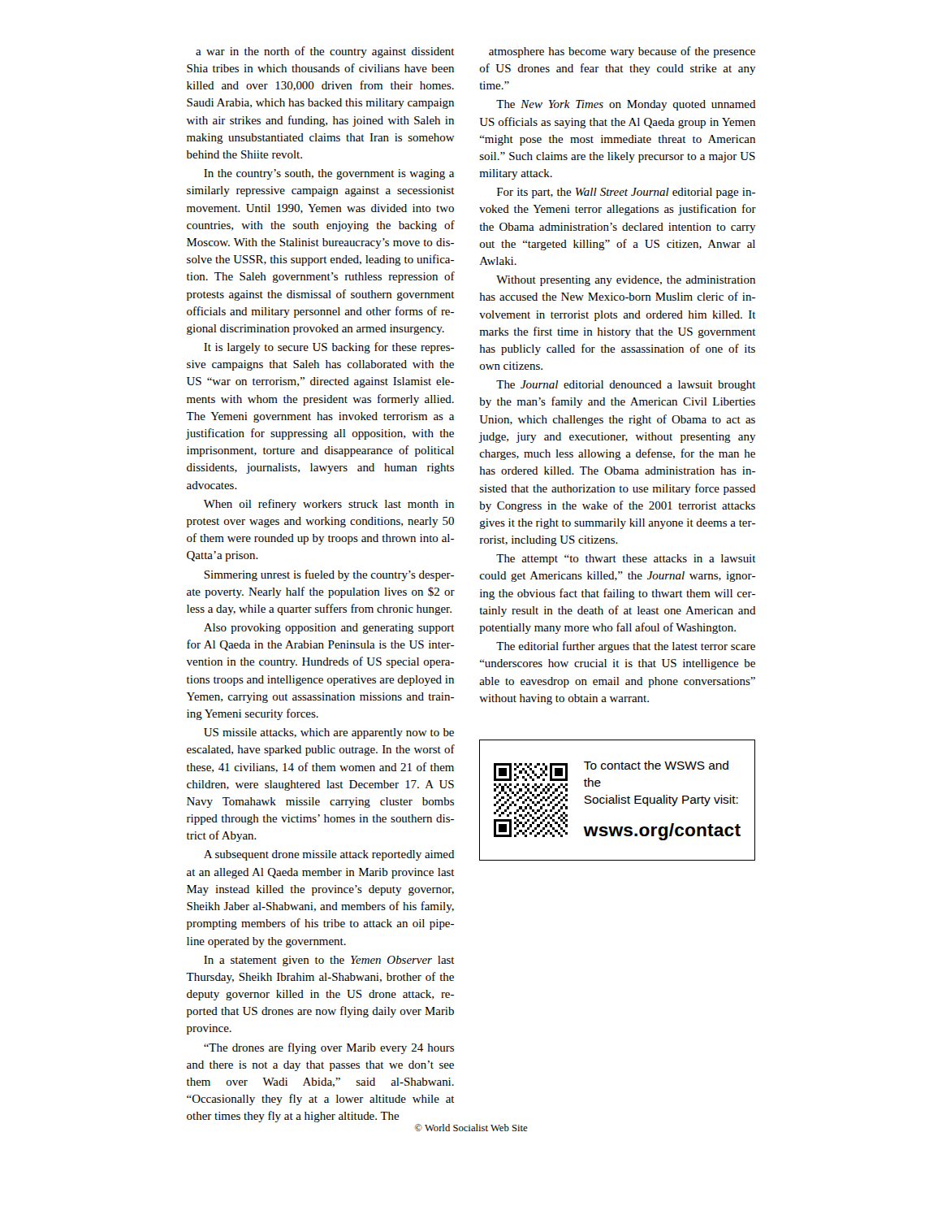a war in the north of the country against dissident Shia tribes in which thousands of civilians have been killed and over 130,000 driven from their homes. Saudi Arabia, which has backed this military campaign with air strikes and funding, has joined with Saleh in making unsubstantiated claims that Iran is somehow behind the Shiite revolt.
In the country’s south, the government is waging a similarly repressive campaign against a secessionist movement. Until 1990, Yemen was divided into two countries, with the south enjoying the backing of Moscow. With the Stalinist bureaucracy’s move to dissolve the USSR, this support ended, leading to unification. The Saleh government’s ruthless repression of protests against the dismissal of southern government officials and military personnel and other forms of regional discrimination provoked an armed insurgency.
It is largely to secure US backing for these repressive campaigns that Saleh has collaborated with the US “war on terrorism,” directed against Islamist elements with whom the president was formerly allied. The Yemeni government has invoked terrorism as a justification for suppressing all opposition, with the imprisonment, torture and disappearance of political dissidents, journalists, lawyers and human rights advocates.
When oil refinery workers struck last month in protest over wages and working conditions, nearly 50 of them were rounded up by troops and thrown into al-Qatta’a prison.
Simmering unrest is fueled by the country’s desperate poverty. Nearly half the population lives on $2 or less a day, while a quarter suffers from chronic hunger.
Also provoking opposition and generating support for Al Qaeda in the Arabian Peninsula is the US intervention in the country. Hundreds of US special operations troops and intelligence operatives are deployed in Yemen, carrying out assassination missions and training Yemeni security forces.
US missile attacks, which are apparently now to be escalated, have sparked public outrage. In the worst of these, 41 civilians, 14 of them women and 21 of them children, were slaughtered last December 17. A US Navy Tomahawk missile carrying cluster bombs ripped through the victims’ homes in the southern district of Abyan.
A subsequent drone missile attack reportedly aimed at an alleged Al Qaeda member in Marib province last May instead killed the province’s deputy governor, Sheikh Jaber al-Shabwani, and members of his family, prompting members of his tribe to attack an oil pipeline operated by the government.
In a statement given to the Yemen Observer last Thursday, Sheikh Ibrahim al-Shabwani, brother of the deputy governor killed in the US drone attack, reported that US drones are now flying daily over Marib province.
“The drones are flying over Marib every 24 hours and there is not a day that passes that we don’t see them over Wadi Abida,” said al-Shabwani. “Occasionally they fly at a lower altitude while at other times they fly at a higher altitude. The
atmosphere has become wary because of the presence of US drones and fear that they could strike at any time.”
The New York Times on Monday quoted unnamed US officials as saying that the Al Qaeda group in Yemen “might pose the most immediate threat to American soil.” Such claims are the likely precursor to a major US military attack.
For its part, the Wall Street Journal editorial page invoked the Yemeni terror allegations as justification for the Obama administration’s declared intention to carry out the “targeted killing” of a US citizen, Anwar al Awlaki.
Without presenting any evidence, the administration has accused the New Mexico-born Muslim cleric of involvement in terrorist plots and ordered him killed. It marks the first time in history that the US government has publicly called for the assassination of one of its own citizens.
The Journal editorial denounced a lawsuit brought by the man’s family and the American Civil Liberties Union, which challenges the right of Obama to act as judge, jury and executioner, without presenting any charges, much less allowing a defense, for the man he has ordered killed. The Obama administration has insisted that the authorization to use military force passed by Congress in the wake of the 2001 terrorist attacks gives it the right to summarily kill anyone it deems a terrorist, including US citizens.
The attempt “to thwart these attacks in a lawsuit could get Americans killed,” the Journal warns, ignoring the obvious fact that failing to thwart them will certainly result in the death of at least one American and potentially many more who fall afoul of Washington.
The editorial further argues that the latest terror scare “underscores how crucial it is that US intelligence be able to eavesdrop on email and phone conversations” without having to obtain a warrant.
To contact the WSWS and the
Socialist Equality Party visit: wsws.org/contact
© World Socialist Web Site